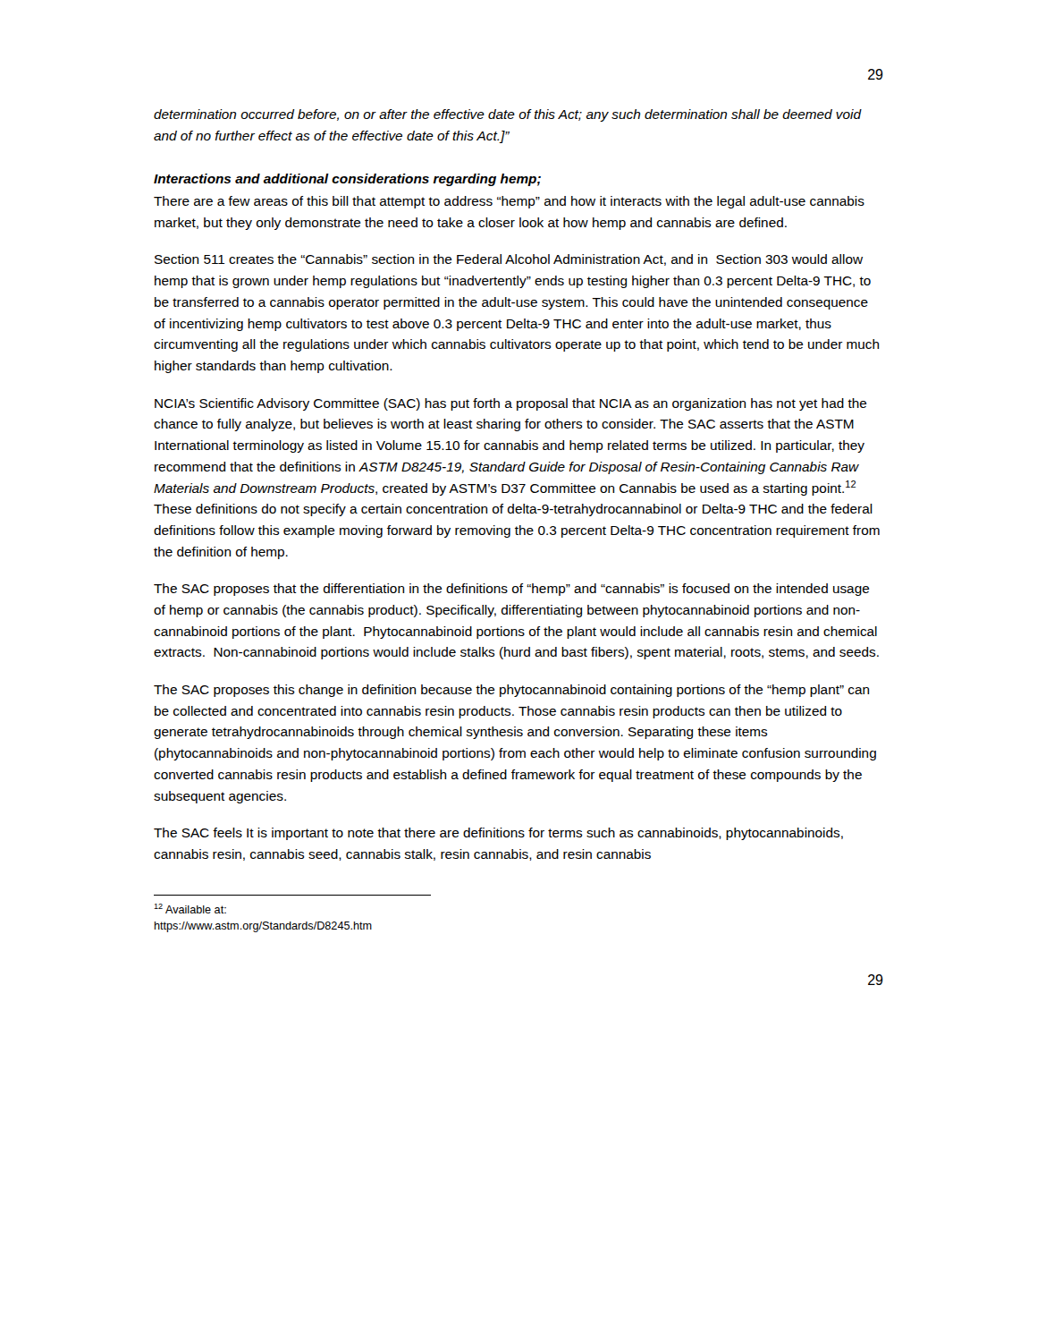29
determination occurred before, on or after the effective date of this Act; any such determination shall be deemed void and of no further effect as of the effective date of this Act.]”
Interactions and additional considerations regarding hemp;
There are a few areas of this bill that attempt to address “hemp” and how it interacts with the legal adult-use cannabis market, but they only demonstrate the need to take a closer look at how hemp and cannabis are defined.
Section 511 creates the “Cannabis” section in the Federal Alcohol Administration Act, and in Section 303 would allow hemp that is grown under hemp regulations but “inadvertently” ends up testing higher than 0.3 percent Delta-9 THC, to be transferred to a cannabis operator permitted in the adult-use system. This could have the unintended consequence of incentivizing hemp cultivators to test above 0.3 percent Delta-9 THC and enter into the adult-use market, thus circumventing all the regulations under which cannabis cultivators operate up to that point, which tend to be under much higher standards than hemp cultivation.
NCIA’s Scientific Advisory Committee (SAC) has put forth a proposal that NCIA as an organization has not yet had the chance to fully analyze, but believes is worth at least sharing for others to consider. The SAC asserts that the ASTM International terminology as listed in Volume 15.10 for cannabis and hemp related terms be utilized. In particular, they recommend that the definitions in ASTM D8245-19, Standard Guide for Disposal of Resin-Containing Cannabis Raw Materials and Downstream Products, created by ASTM’s D37 Committee on Cannabis be used as a starting point.12 These definitions do not specify a certain concentration of delta-9-tetrahydrocannabinol or Delta-9 THC and the federal definitions follow this example moving forward by removing the 0.3 percent Delta-9 THC concentration requirement from the definition of hemp.
The SAC proposes that the differentiation in the definitions of “hemp” and “cannabis” is focused on the intended usage of hemp or cannabis (the cannabis product). Specifically, differentiating between phytocannabinoid portions and non-cannabinoid portions of the plant. Phytocannabinoid portions of the plant would include all cannabis resin and chemical extracts. Non-cannabinoid portions would include stalks (hurd and bast fibers), spent material, roots, stems, and seeds.
The SAC proposes this change in definition because the phytocannabinoid containing portions of the “hemp plant” can be collected and concentrated into cannabis resin products. Those cannabis resin products can then be utilized to generate tetrahydrocannabinoids through chemical synthesis and conversion. Separating these items (phytocannabinoids and non-phytocannabinoid portions) from each other would help to eliminate confusion surrounding converted cannabis resin products and establish a defined framework for equal treatment of these compounds by the subsequent agencies.
The SAC feels It is important to note that there are definitions for terms such as cannabinoids, phytocannabinoids, cannabis resin, cannabis seed, cannabis stalk, resin cannabis, and resin cannabis
12 Available at: https://www.astm.org/Standards/D8245.htm
29